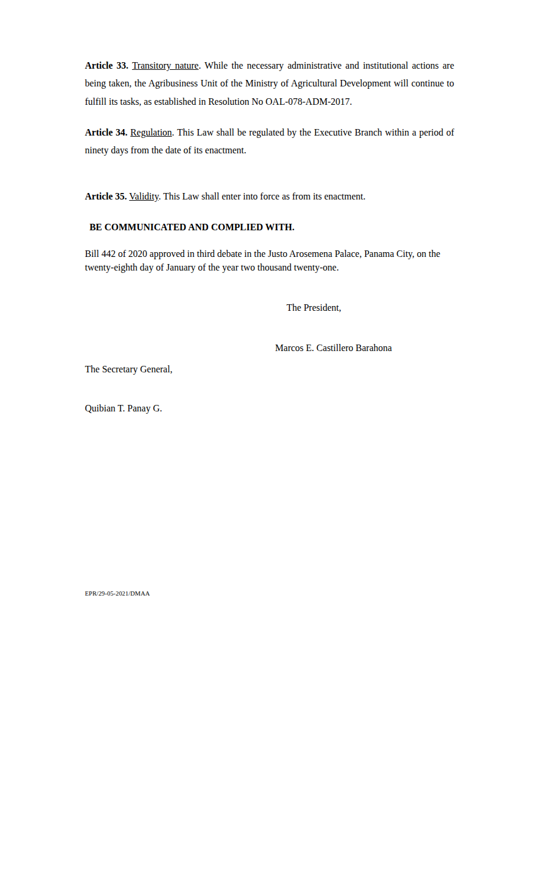Article 33. Transitory nature. While the necessary administrative and institutional actions are being taken, the Agribusiness Unit of the Ministry of Agricultural Development will continue to fulfill its tasks, as established in Resolution No OAL-078-ADM-2017.
Article 34. Regulation. This Law shall be regulated by the Executive Branch within a period of ninety days from the date of its enactment.
Article 35. Validity. This Law shall enter into force as from its enactment.
Be communicated and complied with.
Bill 442 of 2020 approved in third debate in the Justo Arosemena Palace, Panama City, on the twenty-eighth day of January of the year two thousand twenty-one.
The President,
Marcos E. Castillero Barahona
The Secretary General,
Quibian T. Panay G.
EPR/29-05-2021/DMAA